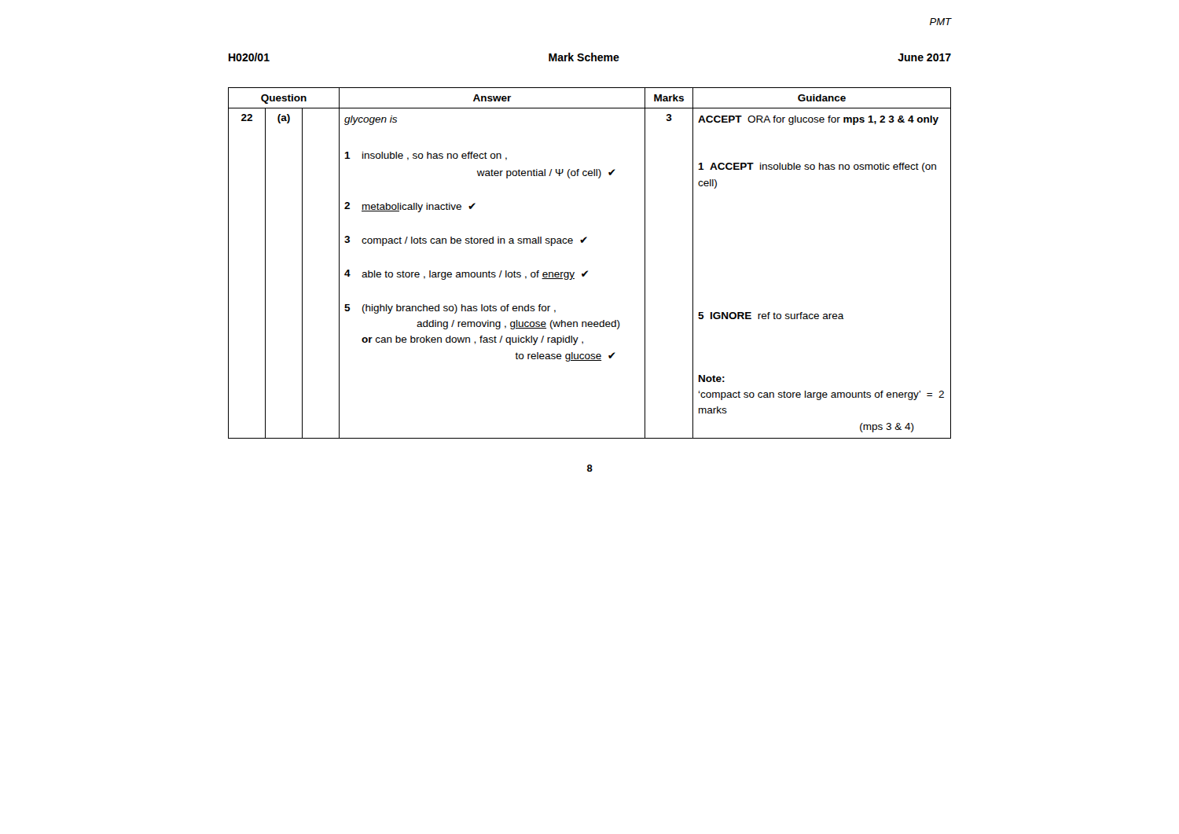PMT
H020/01
Mark Scheme
June 2017
| Question | Answer | Marks | Guidance |
| --- | --- | --- | --- |
| 22 | (a) | | glycogen is 1 insoluble , so has no effect on , water potential / Ψ (of cell) ✔ 2 metabol ically inactive ✔ 3 compact / lots can be stored in a small space ✔ 4 able to store , large amounts / lots , of energy ✔ 5 (highly branched so) has lots of ends for , adding / removing , glucose (when needed) or can be broken down , fast / quickly / rapidly , to release glucose ✔ | 3 | ACCEPT ORA for glucose for mps 1, 2 3 & 4 only 1 ACCEPT insoluble so has no osmotic effect (on cell) 5 IGNORE ref to surface area Note: ‘compact so can store large amounts of energy’ = 2 marks (mps 3 & 4) |
8